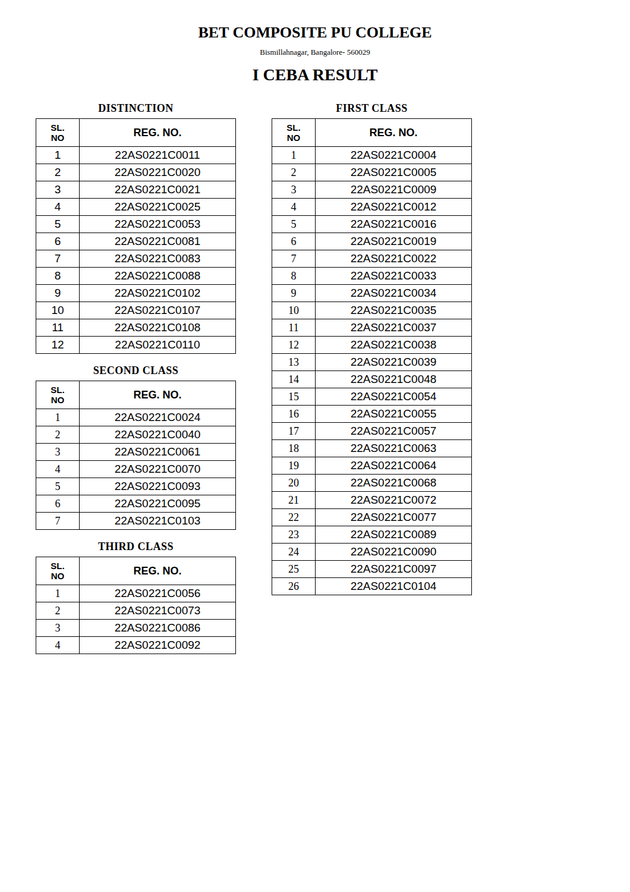BET COMPOSITE PU COLLEGE
Bismillahnagar, Bangalore- 560029
I CEBA RESULT
DISTINCTION
| SL. NO | REG. NO. |
| --- | --- |
| 1 | 22AS0221C0011 |
| 2 | 22AS0221C0020 |
| 3 | 22AS0221C0021 |
| 4 | 22AS0221C0025 |
| 5 | 22AS0221C0053 |
| 6 | 22AS0221C0081 |
| 7 | 22AS0221C0083 |
| 8 | 22AS0221C0088 |
| 9 | 22AS0221C0102 |
| 10 | 22AS0221C0107 |
| 11 | 22AS0221C0108 |
| 12 | 22AS0221C0110 |
SECOND CLASS
| SL. NO | REG. NO. |
| --- | --- |
| 1 | 22AS0221C0024 |
| 2 | 22AS0221C0040 |
| 3 | 22AS0221C0061 |
| 4 | 22AS0221C0070 |
| 5 | 22AS0221C0093 |
| 6 | 22AS0221C0095 |
| 7 | 22AS0221C0103 |
THIRD CLASS
| SL. NO | REG. NO. |
| --- | --- |
| 1 | 22AS0221C0056 |
| 2 | 22AS0221C0073 |
| 3 | 22AS0221C0086 |
| 4 | 22AS0221C0092 |
FIRST CLASS
| SL. NO | REG. NO. |
| --- | --- |
| 1 | 22AS0221C0004 |
| 2 | 22AS0221C0005 |
| 3 | 22AS0221C0009 |
| 4 | 22AS0221C0012 |
| 5 | 22AS0221C0016 |
| 6 | 22AS0221C0019 |
| 7 | 22AS0221C0022 |
| 8 | 22AS0221C0033 |
| 9 | 22AS0221C0034 |
| 10 | 22AS0221C0035 |
| 11 | 22AS0221C0037 |
| 12 | 22AS0221C0038 |
| 13 | 22AS0221C0039 |
| 14 | 22AS0221C0048 |
| 15 | 22AS0221C0054 |
| 16 | 22AS0221C0055 |
| 17 | 22AS0221C0057 |
| 18 | 22AS0221C0063 |
| 19 | 22AS0221C0064 |
| 20 | 22AS0221C0068 |
| 21 | 22AS0221C0072 |
| 22 | 22AS0221C0077 |
| 23 | 22AS0221C0089 |
| 24 | 22AS0221C0090 |
| 25 | 22AS0221C0097 |
| 26 | 22AS0221C0104 |